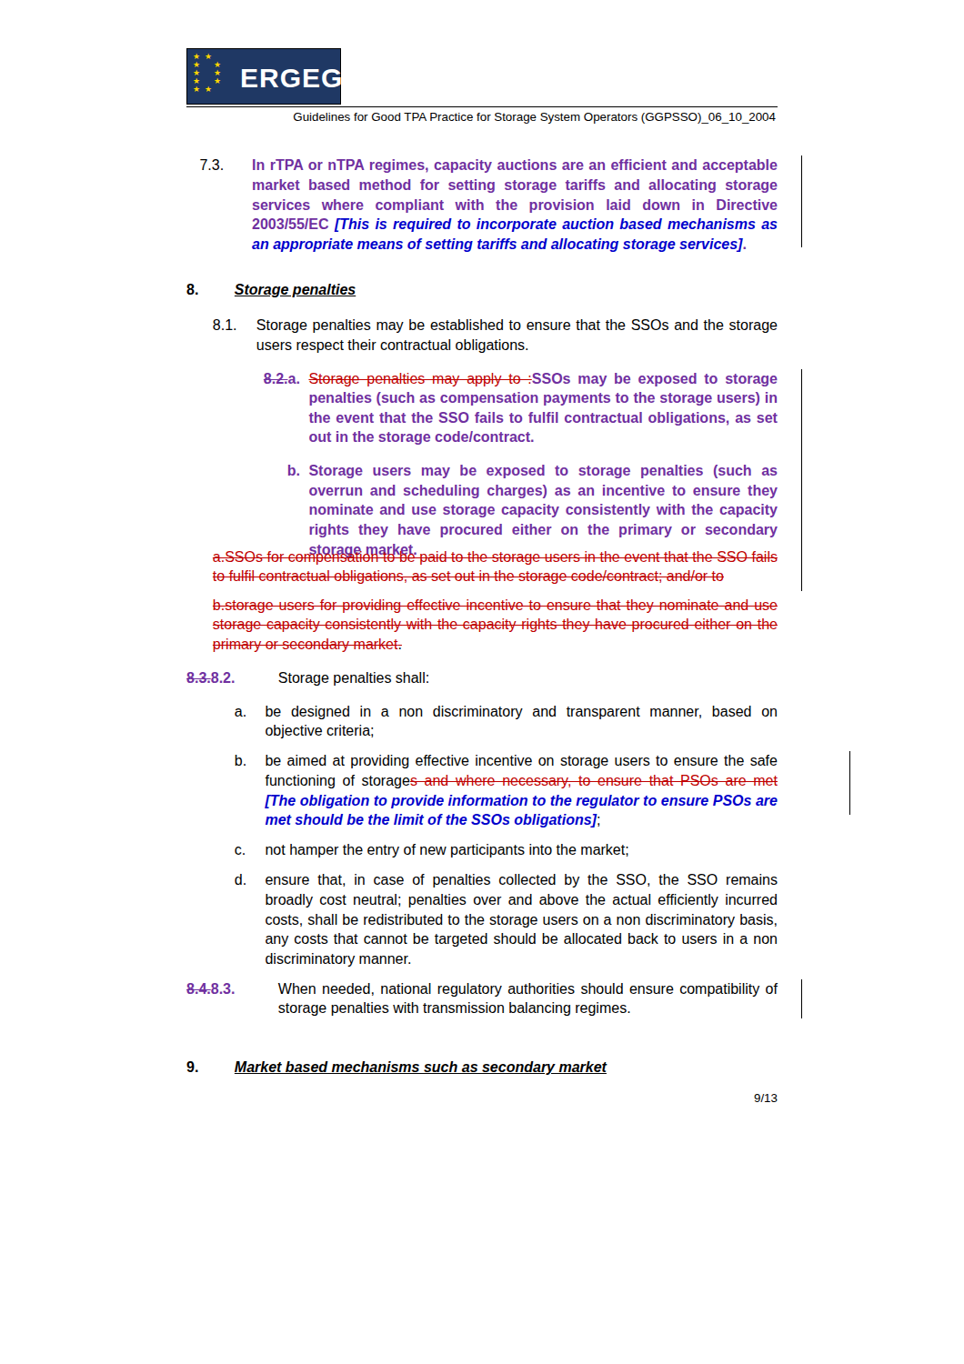★ ★
★ ★
★ ★
★ ★
★ ★
ERGEG
Guidelines for Good TPA Practice for Storage System Operators (GGPSSO)_06_10_2004
7.3.
In rTPA or nTPA regimes, capacity auctions are an efficient and acceptable market based method for setting storage tariffs and allocating storage services where compliant with the provision laid down in Directive 2003/55/EC [This is required to incorporate auction based mechanisms as an appropriate means of setting tariffs and allocating storage services].
8.
Storage penalties
8.1.
Storage penalties may be established to ensure that the SSOs and the storage users respect their contractual obligations.
8.2. a.
Storage penalties may apply to : SSOs may be exposed to storage penalties (such as compensation payments to the storage users) in the event that the SSO fails to fulfil contractual obligations, as set out in the storage code/contract.
b.
Storage users may be exposed to storage penalties (such as overrun and scheduling charges) as an incentive to ensure they nominate and use storage capacity consistently with the capacity rights they have procured either on the primary or secondary storage market.
a.SSOs for compensation to be paid to the storage users in the event that the SSO fails to fulfil contractual obligations, as set out in the storage code/contract; and/or to
b.storage users for providing effective incentive to ensure that they nominate and use storage capacity consistently with the capacity rights they have procured either on the primary or secondary market.
8.3. 8.2.
Storage penalties shall:
a.
be designed in a non discriminatory and transparent manner, based on objective criteria;
b.
be aimed at providing effective incentive on storage users to ensure the safe functioning of storages and where necessary, to ensure that PSOs are met [The obligation to provide information to the regulator to ensure PSOs are met should be the limit of the SSOs obligations];
c.
not hamper the entry of new participants into the market;
d.
ensure that, in case of penalties collected by the SSO, the SSO remains broadly cost neutral; penalties over and above the actual efficiently incurred costs, shall be redistributed to the storage users on a non discriminatory basis, any costs that cannot be targeted should be allocated back to users in a non discriminatory manner.
8.4. 8.3.
When needed, national regulatory authorities should ensure compatibility of storage penalties with transmission balancing regimes.
9.
Market based mechanisms such as secondary market
9/13